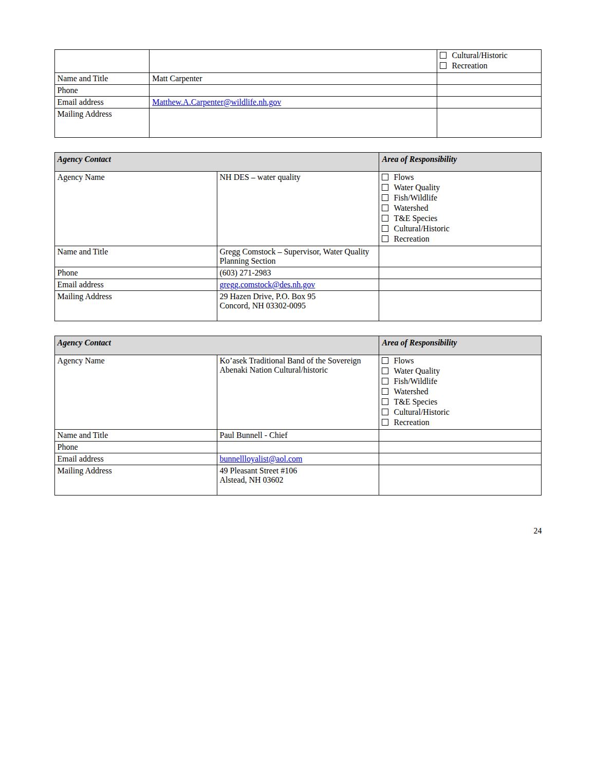| | | Cultural/Historic Recreation |
| Name and Title | Matt Carpenter | |
| Phone | | |
| Email address | Matthew.A.Carpenter@wildlife.nh.gov | |
| Mailing Address | | |
| Agency Contact | Area of Responsibility |
| Agency Name | NH DES – water quality | Flows Water Quality Fish/Wildlife Watershed T&E Species Cultural/Historic Recreation |
| Name and Title | Gregg Comstock – Supervisor, Water Quality Planning Section | |
| Phone | (603) 271-2983 | |
| Email address | gregg.comstock@des.nh.gov | |
| Mailing Address | 29 Hazen Drive, P.O. Box 95 Concord, NH 03302-0095 | |
| Agency Contact | Area of Responsibility |
| Agency Name | Ko’asek Traditional Band of the Sovereign Abenaki Nation Cultural/historic | Flows Water Quality Fish/Wildlife Watershed T&E Species Cultural/Historic Recreation |
| Name and Title | Paul Bunnell - Chief | |
| Phone | | |
| Email address | bunnellloyalist@aol.com | |
| Mailing Address | 49 Pleasant Street #106 Alstead, NH 03602 | |
24